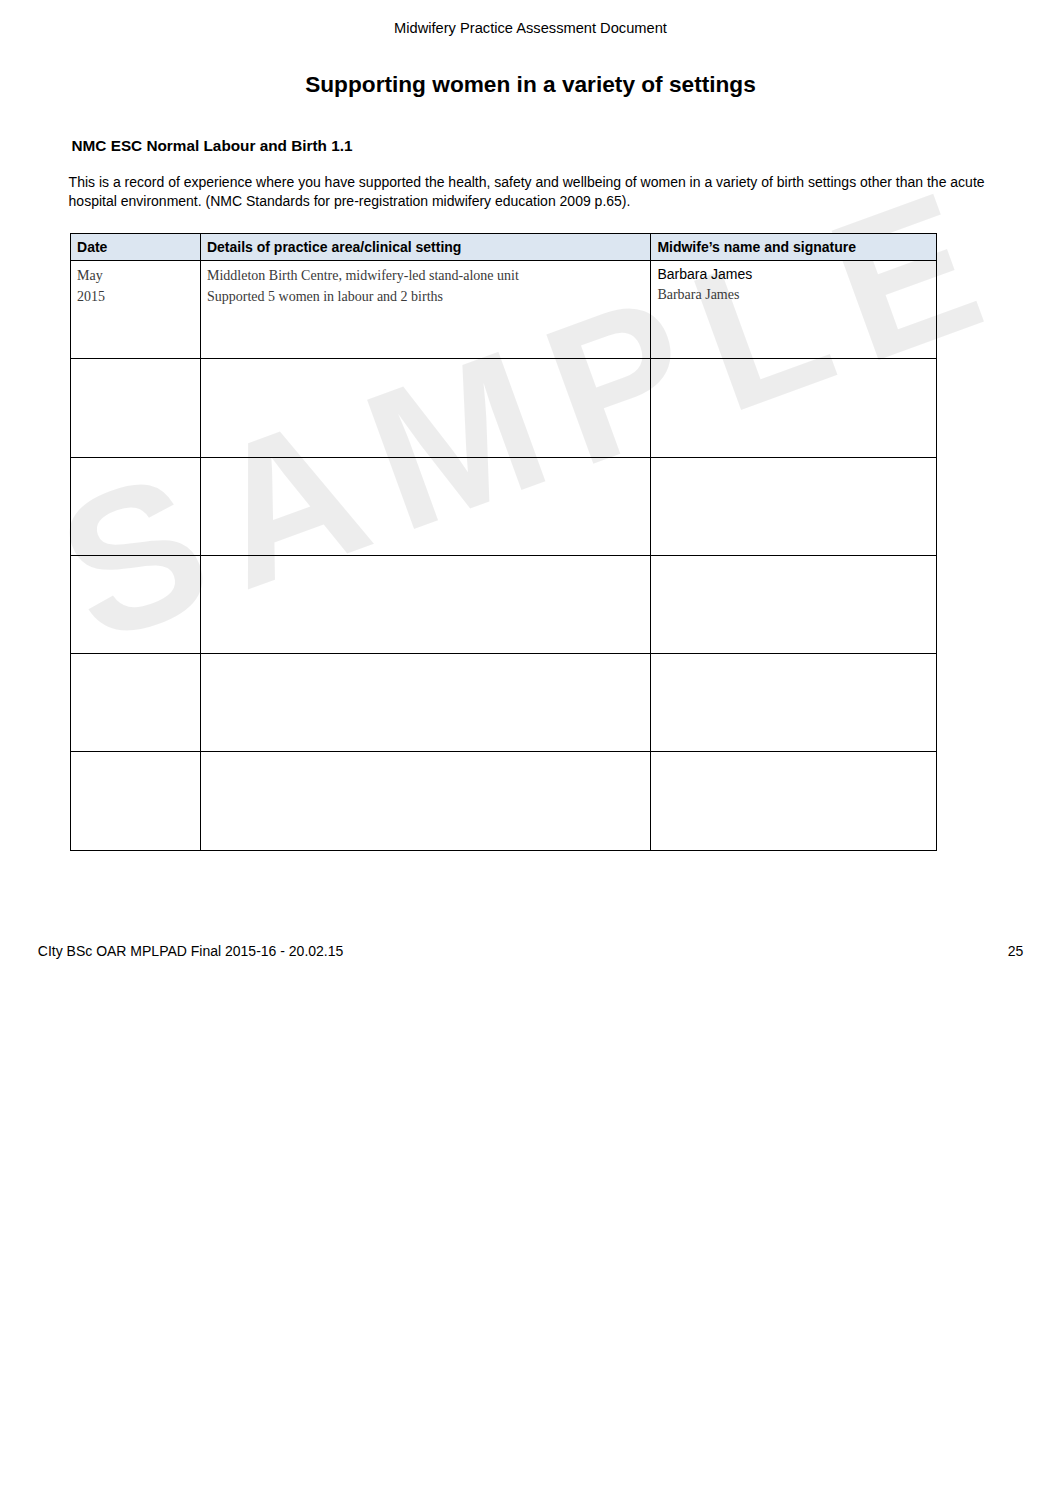SAMPLE
Midwifery Practice Assessment Document
Supporting women in a variety of settings
NMC ESC Normal Labour and Birth 1.1
This is a record of experience where you have supported the health, safety and wellbeing of women in a variety of birth settings other than the acute hospital environment. (NMC Standards for pre-registration midwifery education 2009 p.65).
| Date | Details of practice area/clinical setting | Midwife’s name and signature |
| --- | --- | --- |
| May 2015 | Middleton Birth Centre, midwifery-led stand-alone unit Supported 5 women in labour and 2 births | Barbara James Barbara James |
CIty BSc OAR MPLPAD Final 2015-16 - 20.02.15 25